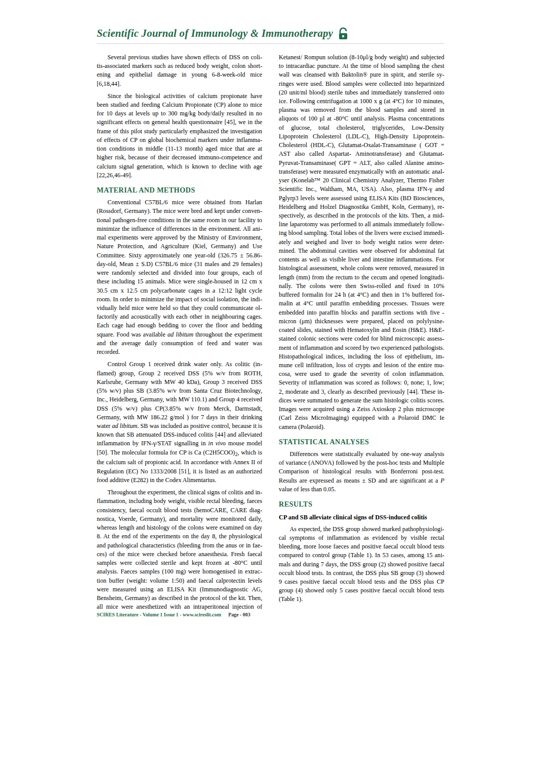Scientific Journal of Immunology & Immunotherapy
Several previous studies have shown effects of DSS on colitis-associated markers such as reduced body weight, colon shortening and epithelial damage in young 6-8-week-old mice [6,18,44].
Since the biological activities of calcium propionate have been studied and feeding Calcium Propionate (CP) alone to mice for 10 days at levels up to 300 mg/kg body/daily resulted in no significant effects on general health questionnaire [45], we in the frame of this pilot study particularly emphasized the investigation of effects of CP on global biochemical markers under inflammation conditions in middle (11-13 month) aged mice that are at higher risk, because of their decreased immuno-competence and calcium signal generation, which is known to decline with age [22,26,46-49].
Material and Methods
Conventional C57BL/6 mice were obtained from Harlan (Rossdorf, Germany). The mice were bred and kept under conventional pathogen-free conditions in the same room in our facility to minimize the influence of differences in the environment. All animal experiments were approved by the Ministry of Environment, Nature Protection, and Agriculture (Kiel, Germany) and Use Committee. Sixty approximately one year-old (326.75 ± 56.86- day-old, Mean ± S.D) C57BL/6 mice (31 males and 29 females) were randomly selected and divided into four groups, each of these including 15 animals. Mice were single-housed in 12 cm x 30.5 cm x 12.5 cm polycarbonate cages in a 12:12 light cycle room. In order to minimize the impact of social isolation, the individually held mice were held so that they could communicate olfactorily and acoustically with each other in neighbouring cages. Each cage had enough bedding to cover the floor and bedding square. Food was available ad libitum throughout the experiment and the average daily consumption of feed and water was recorded.
Control Group 1 received drink water only. As colitic (inflamed) group, Group 2 received DSS (5% w/v from ROTH, Karlsruhe, Germany with MW 40 kDa), Group 3 received DSS (5% w/v) plus SB (3.85% w/v from Santa Cruz Biotechnology, Inc., Heidelberg, Germany, with MW 110.1) and Group 4 received DSS (5% w/v) plus CP(3.85% w/v from Merck, Darmstadt, Germany, with MW 186.22 g/mol ) for 7 days in their drinking water ad libitum. SB was included as positive control, because it is known that SB attenuated DSS-induced colitis [44] and alleviated inflammation by IFN-γ/STAT signalling in in vivo mouse model [50]. The molecular formula for CP is Ca (C2H5COO)2, which is the calcium salt of propionic acid. In accordance with Annex II of Regulation (EC) No 1333/2008 [51], it is listed as an authorized food additive (E282) in the Codex Alimentarius.
Throughout the experiment, the clinical signs of colitis and inflammation, including body weight, visible rectal bleeding, faeces consistency, faecal occult blood tests (hemoCARE, CARE diagnostica, Voerde, Germany), and mortality were monitored daily, whereas length and histology of the colons were examined on day 8. At the end of the experiments on the day 8, the physiological and pathological characteristics (bleeding from the anus or in faeces) of the mice were checked before anaesthesia. Fresh faecal samples were collected sterile and kept frozen at -80°C until analysis. Faeces samples (100 mg) were homogenised in extraction buffer (weight: volume 1:50) and faecal calprotectin levels were measured using an ELISA Kit (Immunodiagnostic AG, Bensheim, Germany) as described in the protocol of the kit. Then, all mice were anesthetized with an intraperitoneal injection of Ketanest/ Rompun solution (8-10μl/g body weight) and subjected to intracardiac puncture. At the time of blood sampling the chest wall was cleansed with Baktolin® pure in spirit, and sterile syringes were used. Blood samples were collected into heparinized (20 unit/ml blood) sterile tubes and immediately transferred onto ice. Following centrifugation at 1000 x g (at 4°C) for 10 minutes, plasma was removed from the blood samples and stored in aliquots of 100 μl at -80°C until analysis. Plasma concentrations of glucose, total cholesterol, triglycerides, Low-Density Lipoprotein Cholesterol (LDL-C), High-Density Lipoprotein-Cholesterol (HDL-C), Glutamat-Oxalat-Transaminase ( GOT = AST also called Aspartat- Aminotransferase) and Glutamat-Pyruvat-Transaminase( GPT = ALT, also called Alanine aminotransferase) were measured enzymatically with an automatic analyser (Konelab™ 20 Clinical Chemistry Analyzer, Thermo Fisher Scientific Inc., Waltham, MA, USA). Also, plasma IFN-γ and Pglyrp3 levels were assessed using ELISA Kits (BD Biosciences, Heidelberg and Holzel Diagnostika GmbH, Koln, Germany), respectively, as described in the protocols of the kits. Then, a midline laparotomy was performed to all animals immediately following blood sampling. Total lobes of the livers were excised immediately and weighed and liver to body weight ratios were determined. The abdominal cavities were observed for abdominal fat contents as well as visible liver and intestine inflammations. For histological assessment, whole colons were removed, measured in length (mm) from the rectum to the cecum and opened longitudinally. The colons were then Swiss-rolled and fixed in 10% buffered formalin for 24 h (at 4°C) and then in 1% buffered formalin at 4°C until paraffin embedding processes. Tissues were embedded into paraffin blocks and paraffin sections with five - micron (μm) thicknesses were prepared, placed on polylysine-coated slides, stained with Hematoxylin and Eosin (H&E). H&E-stained colonic sections were coded for blind microscopic assessment of inflammation and scored by two experienced pathologists. Histopathological indices, including the loss of epithelium, immune cell infiltration, loss of crypts and lesion of the entire mucosa, were used to grade the severity of colon inflammation. Severity of inflammation was scored as follows: 0, none; 1, low; 2, moderate and 3, clearly as described previously [44]. These indices were summated to generate the sum histologic colitis scores. Images were acquired using a Zeiss Axioskop 2 plus microscope (Carl Zeiss MicroImaging) equipped with a Polaroid DMC Ie camera (Polaroid).
Statistical Analyses
Differences were statistically evaluated by one-way analysis of variance (ANOVA) followed by the post-hoc tests and Multiple Comparison of histological results with Bonferroni post-test. Results are expressed as means ± SD and are significant at a P value of less than 0.05.
Results
CP and SB alleviate clinical signs of DSS-induced colitis
As expected, the DSS group showed marked pathophysiological symptoms of inflammation as evidenced by visible rectal bleeding, more loose faeces and positive faecal occult blood tests compared to control group (Table 1). In 53 cases, among 15 animals and during 7 days, the DSS group (2) showed positive faecal occult blood tests. In contrast, the DSS plus SB group (3) showed 9 cases positive faecal occult blood tests and the DSS plus CP group (4) showed only 5 cases positive faecal occult blood tests (Table 1).
SCIRES Literature - Volume 1 Issue 1 - www.scireslit.com Page - 003